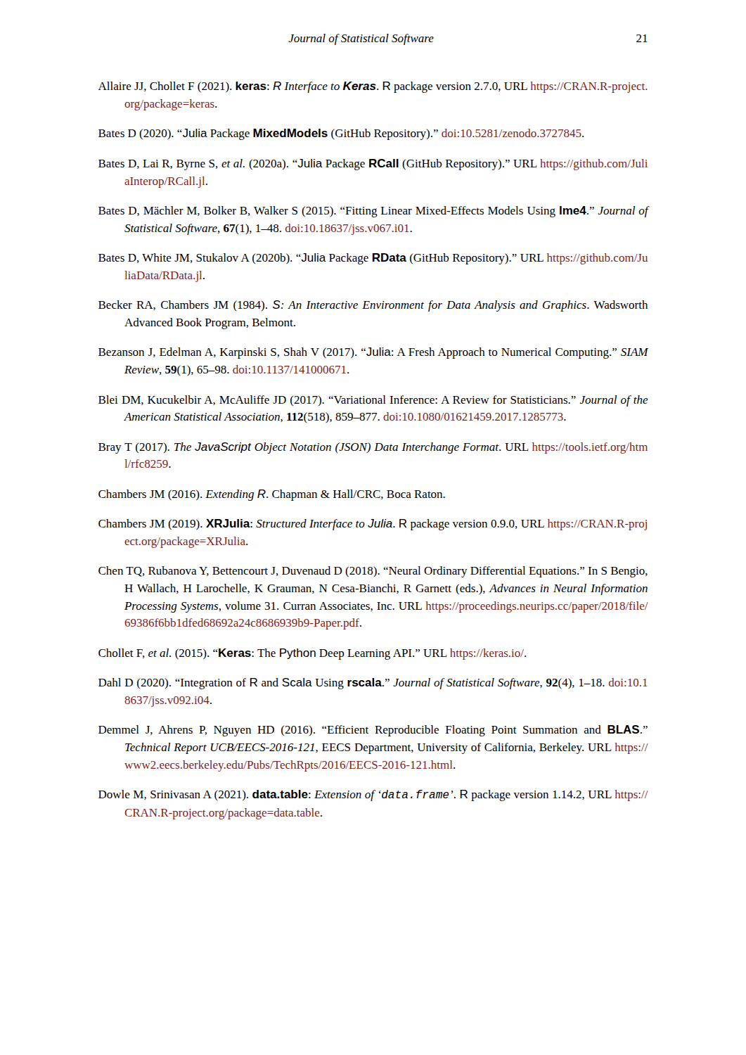Journal of Statistical Software 21
Allaire JJ, Chollet F (2021). keras: R Interface to Keras. R package version 2.7.0, URL https://CRAN.R-project.org/package=keras.
Bates D (2020). “Julia Package MixedModels (GitHub Repository).” doi:10.5281/zenodo.3727845.
Bates D, Lai R, Byrne S, et al. (2020a). “Julia Package RCall (GitHub Repository).” URL https://github.com/JuliaInterop/RCall.jl.
Bates D, Mächler M, Bolker B, Walker S (2015). “Fitting Linear Mixed-Effects Models Using lme4.” Journal of Statistical Software, 67(1), 1–48. doi:10.18637/jss.v067.i01.
Bates D, White JM, Stukalov A (2020b). “Julia Package RData (GitHub Repository).” URL https://github.com/JuliaData/RData.jl.
Becker RA, Chambers JM (1984). S: An Interactive Environment for Data Analysis and Graphics. Wadsworth Advanced Book Program, Belmont.
Bezanson J, Edelman A, Karpinski S, Shah V (2017). “Julia: A Fresh Approach to Numerical Computing.” SIAM Review, 59(1), 65–98. doi:10.1137/141000671.
Blei DM, Kucukelbir A, McAuliffe JD (2017). “Variational Inference: A Review for Statisticians.” Journal of the American Statistical Association, 112(518), 859–877. doi:10.1080/01621459.2017.1285773.
Bray T (2017). The JavaScript Object Notation (JSON) Data Interchange Format. URL https://tools.ietf.org/html/rfc8259.
Chambers JM (2016). Extending R. Chapman & Hall/CRC, Boca Raton.
Chambers JM (2019). XRJulia: Structured Interface to Julia. R package version 0.9.0, URL https://CRAN.R-project.org/package=XRJulia.
Chen TQ, Rubanova Y, Bettencourt J, Duvenaud D (2018). “Neural Ordinary Differential Equations.” In S Bengio, H Wallach, H Larochelle, K Grauman, N Cesa-Bianchi, R Garnett (eds.), Advances in Neural Information Processing Systems, volume 31. Curran Associates, Inc. URL https://proceedings.neurips.cc/paper/2018/file/69386f6bb1dfed68692a24c8686939b9-Paper.pdf.
Chollet F, et al. (2015). “Keras: The Python Deep Learning API.” URL https://keras.io/.
Dahl D (2020). “Integration of R and Scala Using rscala.” Journal of Statistical Software, 92(4), 1–18. doi:10.18637/jss.v092.i04.
Demmel J, Ahrens P, Nguyen HD (2016). “Efficient Reproducible Floating Point Summation and BLAS.” Technical Report UCB/EECS-2016-121, EECS Department, University of California, Berkeley. URL https://www2.eecs.berkeley.edu/Pubs/TechRpts/2016/EECS-2016-121.html.
Dowle M, Srinivasan A (2021). data.table: Extension of ‘data.frame’. R package version 1.14.2, URL https://CRAN.R-project.org/package=data.table.